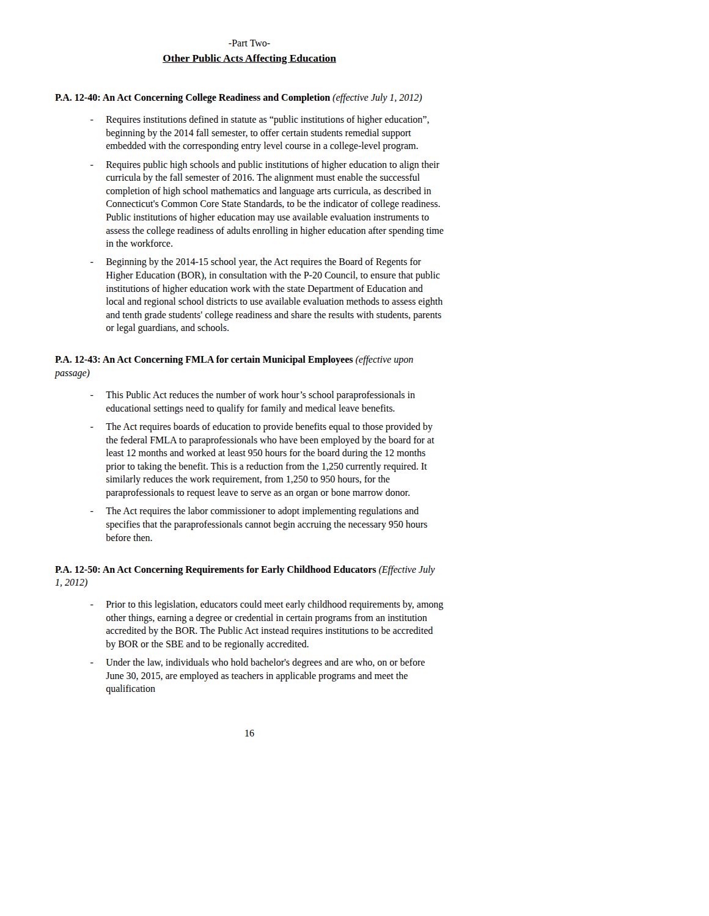-Part Two-
Other Public Acts Affecting Education
P.A. 12-40: An Act Concerning College Readiness and Completion (effective July 1, 2012)
Requires institutions defined in statute as “public institutions of higher education”, beginning by the 2014 fall semester, to offer certain students remedial support embedded with the corresponding entry level course in a college-level program.
Requires public high schools and public institutions of higher education to align their curricula by the fall semester of 2016. The alignment must enable the successful completion of high school mathematics and language arts curricula, as described in Connecticut's Common Core State Standards, to be the indicator of college readiness. Public institutions of higher education may use available evaluation instruments to assess the college readiness of adults enrolling in higher education after spending time in the workforce.
Beginning by the 2014-15 school year, the Act requires the Board of Regents for Higher Education (BOR), in consultation with the P-20 Council, to ensure that public institutions of higher education work with the state Department of Education and local and regional school districts to use available evaluation methods to assess eighth and tenth grade students' college readiness and share the results with students, parents or legal guardians, and schools.
P.A. 12-43: An Act Concerning FMLA for certain Municipal Employees (effective upon passage)
This Public Act reduces the number of work hour’s school paraprofessionals in educational settings need to qualify for family and medical leave benefits.
The Act requires boards of education to provide benefits equal to those provided by the federal FMLA to paraprofessionals who have been employed by the board for at least 12 months and worked at least 950 hours for the board during the 12 months prior to taking the benefit. This is a reduction from the 1,250 currently required. It similarly reduces the work requirement, from 1,250 to 950 hours, for the paraprofessionals to request leave to serve as an organ or bone marrow donor.
The Act requires the labor commissioner to adopt implementing regulations and specifies that the paraprofessionals cannot begin accruing the necessary 950 hours before then.
P.A. 12-50: An Act Concerning Requirements for Early Childhood Educators (Effective July 1, 2012)
Prior to this legislation, educators could meet early childhood requirements by, among other things, earning a degree or credential in certain programs from an institution accredited by the BOR. The Public Act instead requires institutions to be accredited by BOR or the SBE and to be regionally accredited.
Under the law, individuals who hold bachelor's degrees and are who, on or before June 30, 2015, are employed as teachers in applicable programs and meet the qualification
16